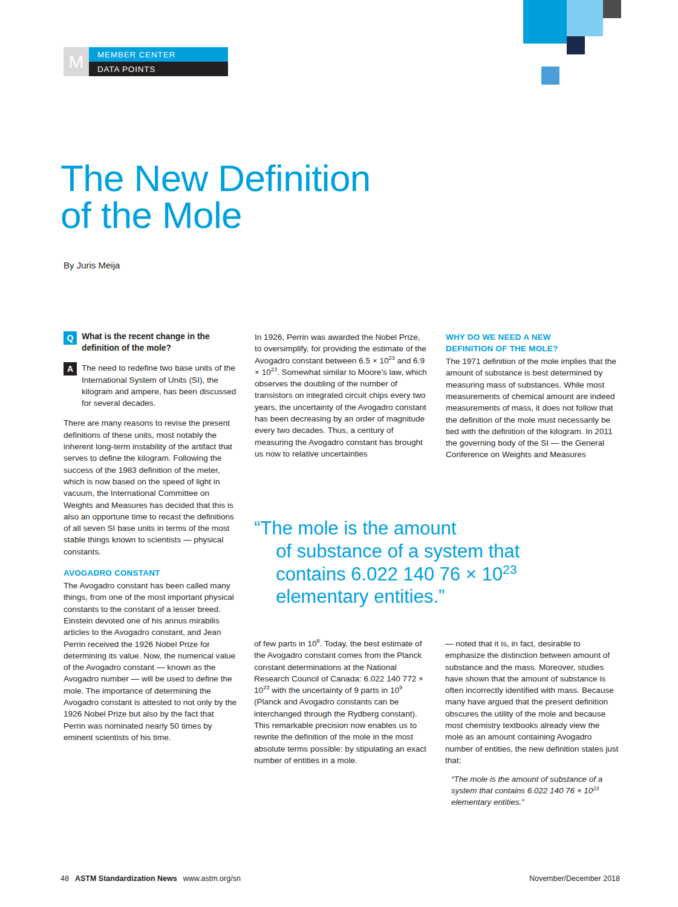M
MEMBER CENTER
DATA POINTS
The New Definition
of the Mole
By Juris Meija
Q
What is the recent change in the definition of the mole?
A
The need to redefine two base units of the International System of Units (SI), the kilogram and ampere, has been discussed for several decades.
There are many reasons to revise the present definitions of these units, most notably the inherent long-term instability of the artifact that serves to define the kilogram. Following the success of the 1983 definition of the meter, which is now based on the speed of light in vacuum, the International Committee on Weights and Measures has decided that this is also an opportune time to recast the definitions of all seven SI base units in terms of the most stable things known to scientists — physical constants.
Avogadro Constant
The Avogadro constant has been called many things, from one of the most important physical constants to the constant of a lesser breed. Einstein devoted one of his annus mirabilis articles to the Avogadro constant, and Jean Perrin received the 1926 Nobel Prize for determining its value. Now, the numerical value of the Avogadro constant — known as the Avogadro number — will be used to define the mole. The importance of determining the Avogadro constant is attested to not only by the 1926 Nobel Prize but also by the fact that Perrin was nominated nearly 50 times by eminent scientists of his time.
In 1926, Perrin was awarded the Nobel Prize, to oversimplify, for providing the estimate of the Avogadro constant between 6.5 × 1023 and 6.9 × 1023. Somewhat similar to Moore's law, which observes the doubling of the number of transistors on integrated circuit chips every two years, the uncertainty of the Avogadro constant has been decreasing by an order of magnitude every two decades. Thus, a century of measuring the Avogadro constant has brought us now to relative uncertainties
Why Do We Need a New
Definition of the Mole?
The 1971 definition of the mole implies that the amount of substance is best determined by measuring mass of substances. While most measurements of chemical amount are indeed measurements of mass, it does not follow that the definition of the mole must necessarily be tied with the definition of the kilogram. In 2011 the governing body of the SI — the General Conference on Weights and Measures
“The mole is the amount
of substance of a system that contains 6.022 140 76 × 1023 elementary entities.”
of few parts in 108. Today, the best estimate of the Avogadro constant comes from the Planck constant determinations at the National Research Council of Canada: 6.022 140 772 × 1023 with the uncertainty of 9 parts in 109 (Planck and Avogadro constants can be interchanged through the Rydberg constant). This remarkable precision now enables us to rewrite the definition of the mole in the most absolute terms possible: by stipulating an exact number of entities in a mole.
— noted that it is, in fact, desirable to emphasize the distinction between amount of substance and the mass. Moreover, studies have shown that the amount of substance is often incorrectly identified with mass. Because many have argued that the present definition obscures the utility of the mole and because most chemistry textbooks already view the mole as an amount containing Avogadro number of entities, the new definition states just that:
“The mole is the amount of substance of a system that contains 6.022 140 76 × 1023 elementary entities.”
48 ASTM Standardization News www.astm.org/sn
November/December 2018